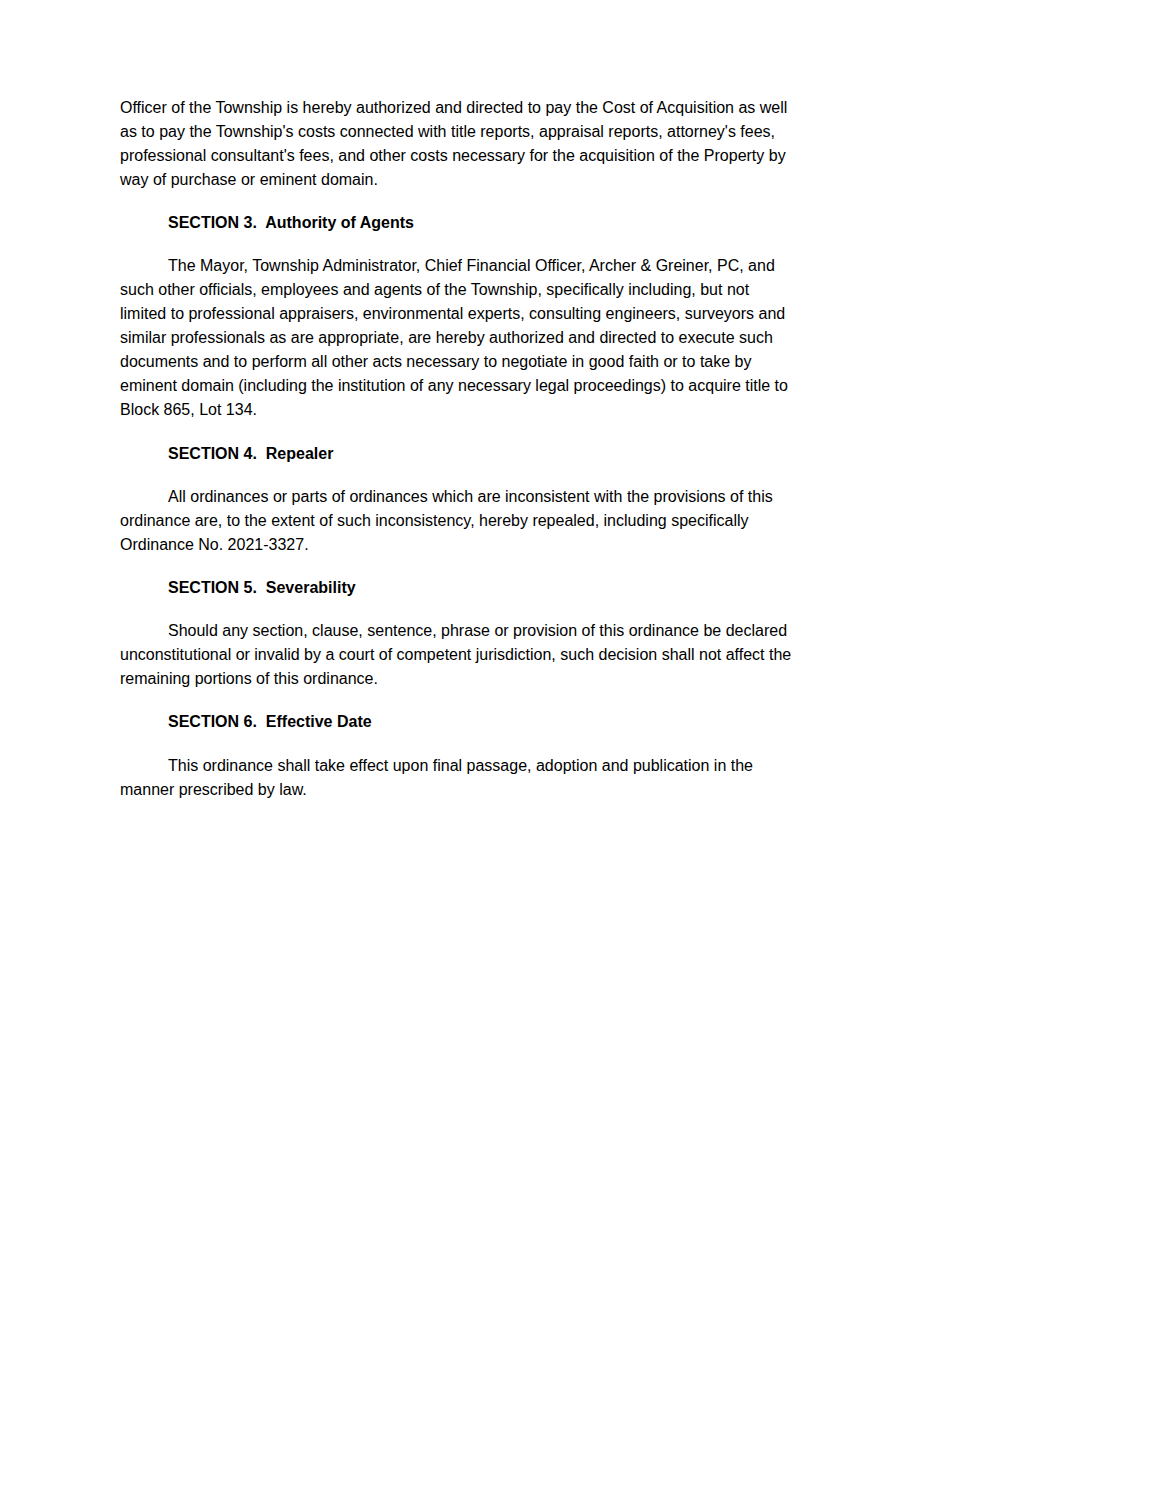Officer of the Township is hereby authorized and directed to pay the Cost of Acquisition as well as to pay the Township's costs connected with title reports, appraisal reports, attorney's fees, professional consultant's fees, and other costs necessary for the acquisition of the Property by way of purchase or eminent domain.
SECTION 3. Authority of Agents
The Mayor, Township Administrator, Chief Financial Officer, Archer & Greiner, PC, and such other officials, employees and agents of the Township, specifically including, but not limited to professional appraisers, environmental experts, consulting engineers, surveyors and similar professionals as are appropriate, are hereby authorized and directed to execute such documents and to perform all other acts necessary to negotiate in good faith or to take by eminent domain (including the institution of any necessary legal proceedings) to acquire title to Block 865, Lot 134.
SECTION 4. Repealer
All ordinances or parts of ordinances which are inconsistent with the provisions of this ordinance are, to the extent of such inconsistency, hereby repealed, including specifically Ordinance No. 2021-3327.
SECTION 5. Severability
Should any section, clause, sentence, phrase or provision of this ordinance be declared unconstitutional or invalid by a court of competent jurisdiction, such decision shall not affect the remaining portions of this ordinance.
SECTION 6. Effective Date
This ordinance shall take effect upon final passage, adoption and publication in the manner prescribed by law.